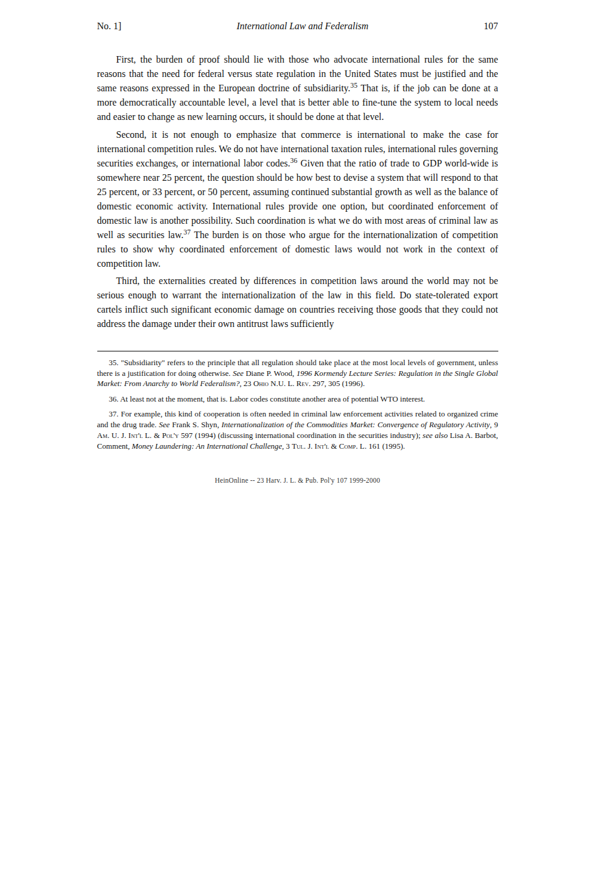No. 1] International Law and Federalism 107
First, the burden of proof should lie with those who advocate international rules for the same reasons that the need for federal versus state regulation in the United States must be justified and the same reasons expressed in the European doctrine of subsidiarity.35 That is, if the job can be done at a more democratically accountable level, a level that is better able to fine-tune the system to local needs and easier to change as new learning occurs, it should be done at that level.
Second, it is not enough to emphasize that commerce is international to make the case for international competition rules. We do not have international taxation rules, international rules governing securities exchanges, or international labor codes.36 Given that the ratio of trade to GDP world-wide is somewhere near 25 percent, the question should be how best to devise a system that will respond to that 25 percent, or 33 percent, or 50 percent, assuming continued substantial growth as well as the balance of domestic economic activity. International rules provide one option, but coordinated enforcement of domestic law is another possibility. Such coordination is what we do with most areas of criminal law as well as securities law.37 The burden is on those who argue for the internationalization of competition rules to show why coordinated enforcement of domestic laws would not work in the context of competition law.
Third, the externalities created by differences in competition laws around the world may not be serious enough to warrant the internationalization of the law in this field. Do state-tolerated export cartels inflict such significant economic damage on countries receiving those goods that they could not address the damage under their own antitrust laws sufficiently
35. ​"Subsidiarity" refers to the principle that all regulation should take place at the most local levels of government, unless there is a justification for doing otherwise. See Diane P. Wood, 1996 Kormendy Lecture Series: Regulation in the Single Global Market: From Anarchy to World Federalism?, 23 Ohio N.U. L. Rev. 297, 305 (1996).
36. ​At least not at the moment, that is. Labor codes constitute another area of potential WTO interest.
37. ​For example, this kind of cooperation is often needed in criminal law enforcement activities related to organized crime and the drug trade. See Frank S. Shyn, Internationalization of the Commodities Market: Convergence of Regulatory Activity, 9 Am. U. J. Int'l L. & Pol'y 597 (1994) (discussing international coordination in the securities industry); see also Lisa A. Barbot, Comment, Money Laundering: An International Challenge, 3 Tul. J. Int'l & Comp. L. 161 (1995).
HeinOnline -- 23 Harv. J. L. & Pub. Pol'y 107 1999-2000